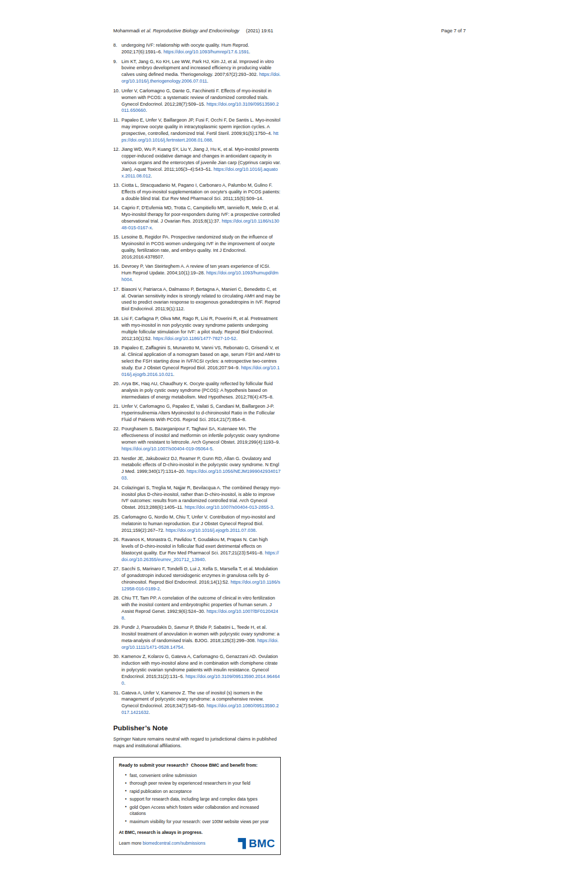Mohammadi et al. Reproductive Biology and Endocrinology (2021) 19:61
Page 7 of 7
undergoing IVF: relationship with oocyte quality. Hum Reprod. 2002;17(6):1591–6. https://doi.org/10.1093/humrep/17.6.1591.
Lim KT, Jang G, Ko KH, Lee WW, Park HJ, Kim JJ, et al. Improved in vitro bovine embryo development and increased efficiency in producing viable calves using defined media. Theriogenology. 2007;67(2):293–302. https://doi.org/10.1016/j.theriogenology.2006.07.011.
Unfer V, Carlomagno G, Dante G, Facchinetti F. Effects of myo-inositol in women with PCOS: a systematic review of randomized controlled trials. Gynecol Endocrinol. 2012;28(7):509–15. https://doi.org/10.3109/09513590.2011.650660.
Papaleo E, Unfer V, Baillargeon JP, Fusi F, Occhi F, De Santis L. Myo-inositol may improve oocyte quality in intracytoplasmic sperm injection cycles. A prospective, controlled, randomized trial. Fertil Steril. 2009;91(5):1750–4. https://doi.org/10.1016/j.fertnstert.2008.01.088.
Jiang WD, Wu P, Kuang SY, Liu Y, Jiang J, Hu K, et al. Myo-inositol prevents copper-induced oxidative damage and changes in antioxidant capacity in various organs and the enterocytes of juvenile Jian carp (Cyprinus carpio var. Jian). Aquat Toxicol. 2011;105(3–4):543–51. https://doi.org/10.1016/j.aquatox.2011.08.012.
Ciotta L, Stracquadanio M, Pagano I, Carbonaro A, Palumbo M, Gulino F. Effects of myo-inositol supplementation on oocyte's quality in PCOS patients: a double blind trial. Eur Rev Med Pharmacol Sci. 2011;15(5):509–14.
Caprio F, D'Eufemia MD, Trotta C, Campitiello MR, Ianniello R, Mele D, et al. Myo-inositol therapy for poor-responders during IVF: a prospective controlled observational trial. J Ovarian Res. 2015;8(1):37. https://doi.org/10.1186/s13048-015-0167-x.
Lesoine B, Regidor PA. Prospective randomized study on the influence of Myoinositol in PCOS women undergoing IVF in the improvement of oocyte quality, fertilization rate, and embryo quality. Int J Endocrinol. 2016;2016:4378507.
Devroey P, Van Steirteghem A. A review of ten years experience of ICSI. Hum Reprod Update. 2004;10(1):19–28. https://doi.org/10.1093/humupd/dmh004.
Biasoni V, Patriarca A, Dalmasso P, Bertagna A, Manieri C, Benedetto C, et al. Ovarian sensitivity index is strongly related to circulating AMH and may be used to predict ovarian response to exogenous gonadotropins in IVF. Reprod Biol Endocrinol. 2011;9(1):112.
Lisi F, Carfagna P, Oliva MM, Rago R, Lisi R, Poverini R, et al. Pretreatment with myo-inositol in non polycystic ovary syndrome patients undergoing multiple follicular stimulation for IVF: a pilot study. Reprod Biol Endocrinol. 2012;10(1):52. https://doi.org/10.1186/1477-7827-10-52.
Papaleo E, Zaffagnini S, Munaretto M, Vanni VS, Rebonato G, Grisendi V, et al. Clinical application of a nomogram based on age, serum FSH and AMH to select the FSH starting dose in IVF/ICSI cycles: a retrospective two-centres study. Eur J Obstet Gynecol Reprod Biol. 2016;207:94–9. https://doi.org/10.1016/j.ejogrb.2016.10.021.
Arya BK, Haq AU, Chaudhury K. Oocyte quality reflected by follicular fluid analysis in poly cystic ovary syndrome (PCOS): A hypothesis based on intermediates of energy metabolism. Med Hypotheses. 2012;78(4):475–8.
Unfer V, Carlomagno G, Papaleo E, Vailati S, Candiani M, Baillargeon J-P. Hyperinsulinemia Alters Myoinositol to d-chiroinositol Ratio in the Follicular Fluid of Patients With PCOS. Reprod Sci. 2014;21(7):854–8.
Pourghasem S, Bazarganipour F, Taghavi SA, Kutenaee MA. The effectiveness of inositol and metformin on infertile polycystic ovary syndrome women with resistant to letrozole. Arch Gynecol Obstet. 2019;299(4):1193–9. https://doi.org/10.1007/s00404-019-05064-5.
Nestler JE, Jakubowicz DJ, Reamer P, Gunn RD, Allan G. Ovulatory and metabolic effects of D-chiro-inositol in the polycystic ovary syndrome. N Engl J Med. 1999;340(17):1314–20. https://doi.org/10.1056/NEJM199904293401703.
Colazingari S, Treglia M, Najjar R, Bevilacqua A. The combined therapy myo-inositol plus D-chiro-inositol, rather than D-chiro-inositol, is able to improve IVF outcomes: results from a randomized controlled trial. Arch Gynecol Obstet. 2013;288(6):1405–11. https://doi.org/10.1007/s00404-013-2855-3.
Carlomagno G, Nordio M, Chiu T, Unfer V. Contribution of myo-inositol and melatonin to human reproduction. Eur J Obstet Gynecol Reprod Biol. 2011;159(2):267–72. https://doi.org/10.1016/j.ejogrb.2011.07.038.
Ravanos K, Monastra G, Pavlidou T, Goudakou M, Prapas N. Can high levels of D-chiro-inositol in follicular fluid exert detrimental effects on blastocyst quality. Eur Rev Med Pharmacol Sci. 2017;21(23):5491–8. https://doi.org/10.26355/eurrev_201712_13940.
Sacchi S, Marinaro F, Tondelli D, Lui J, Xella S, Marsella T, et al. Modulation of gonadotropin induced steroidogenic enzymes in granulosa cells by d-chiroinositol. Reprod Biol Endocrinol. 2016;14(1):52. https://doi.org/10.1186/s12958-016-0189-2.
Chiu TT, Tam PP. A correlation of the outcome of clinical in vitro fertilization with the inositol content and embryotrophic properties of human serum. J Assist Reprod Genet. 1992;9(6):524–30. https://doi.org/10.1007/BF01204248.
Pundir J, Psaroudakis D, Savnur P, Bhide P, Sabatini L, Teede H, et al. Inositol treatment of anovulation in women with polycystic ovary syndrome: a meta-analysis of randomised trials. BJOG. 2018;125(3):299–308. https://doi.org/10.1111/1471-0528.14754.
Kamenov Z, Kolarov G, Gateva A, Carlomagno G, Genazzani AD. Ovulation induction with myo-inositol alone and in combination with clomiphene citrate in polycystic ovarian syndrome patients with insulin resistance. Gynecol Endocrinol. 2015;31(2):131–5. https://doi.org/10.3109/09513590.2014.964640.
Gateva A, Unfer V, Kamenov Z. The use of inositol (s) isomers in the management of polycystic ovary syndrome: a comprehensive review. Gynecol Endocrinol. 2018;34(7):545–50. https://doi.org/10.1080/09513590.2017.1421632.
Publisher’s Note
Springer Nature remains neutral with regard to jurisdictional claims in published maps and institutional affiliations.
Ready to submit your research? Choose BMC and benefit from:
fast, convenient online submission
thorough peer review by experienced researchers in your field
rapid publication on acceptance
support for research data, including large and complex data types
gold Open Access which fosters wider collaboration and increased citations
maximum visibility for your research: over 100M website views per year
At BMC, research is always in progress.
Learn more biomedcentral.com/submissions
BMC